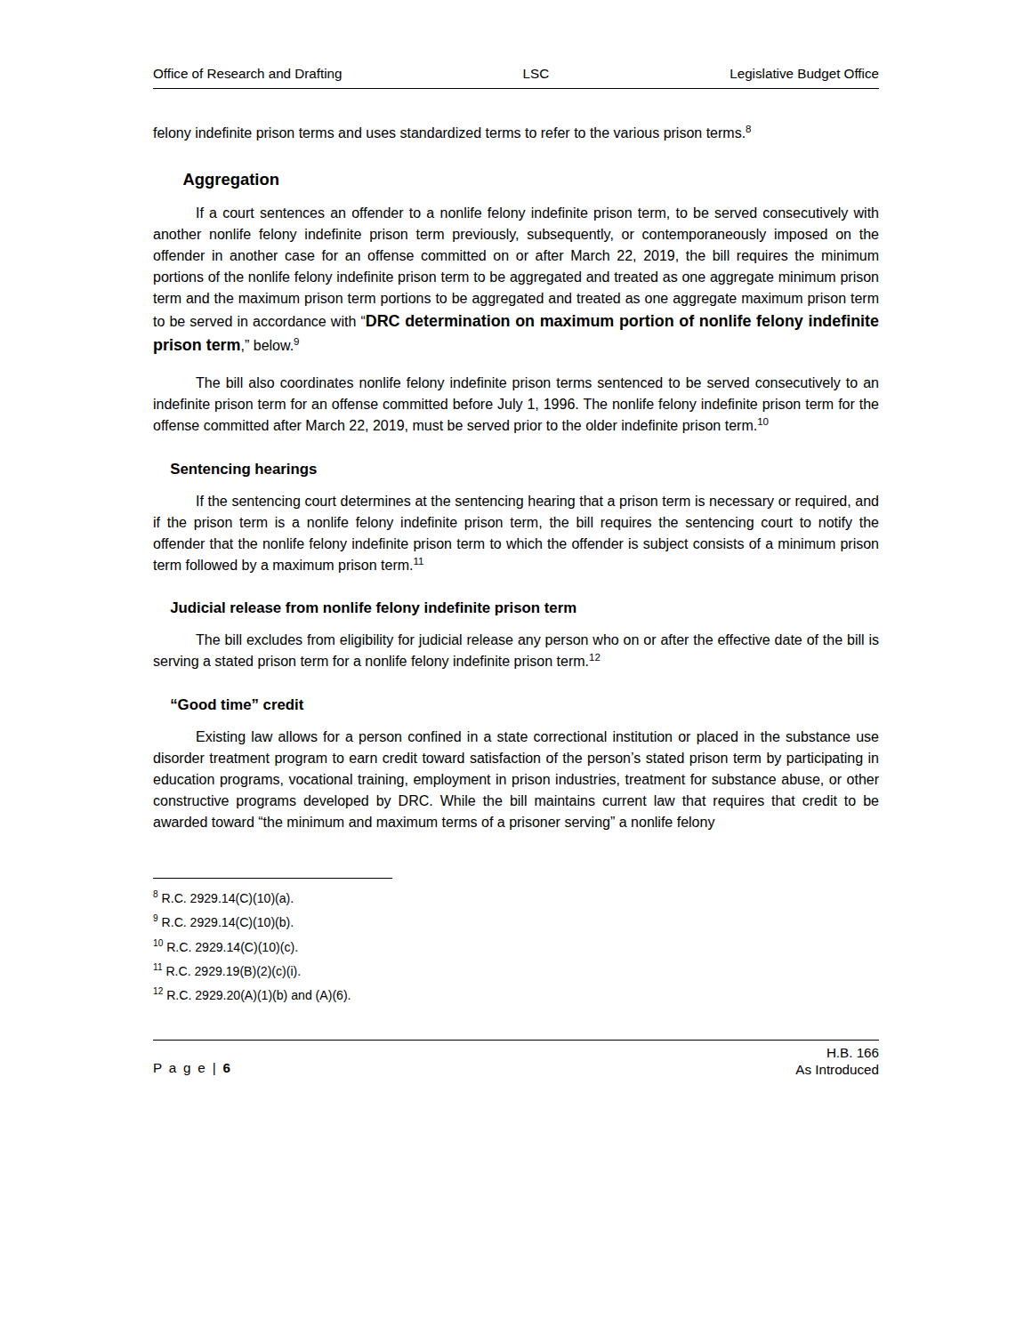Office of Research and Drafting LSC Legislative Budget Office
felony indefinite prison terms and uses standardized terms to refer to the various prison terms.8
Aggregation
If a court sentences an offender to a nonlife felony indefinite prison term, to be served consecutively with another nonlife felony indefinite prison term previously, subsequently, or contemporaneously imposed on the offender in another case for an offense committed on or after March 22, 2019, the bill requires the minimum portions of the nonlife felony indefinite prison term to be aggregated and treated as one aggregate minimum prison term and the maximum prison term portions to be aggregated and treated as one aggregate maximum prison term to be served in accordance with “DRC determination on maximum portion of nonlife felony indefinite prison term,” below.9
The bill also coordinates nonlife felony indefinite prison terms sentenced to be served consecutively to an indefinite prison term for an offense committed before July 1, 1996. The nonlife felony indefinite prison term for the offense committed after March 22, 2019, must be served prior to the older indefinite prison term.10
Sentencing hearings
If the sentencing court determines at the sentencing hearing that a prison term is necessary or required, and if the prison term is a nonlife felony indefinite prison term, the bill requires the sentencing court to notify the offender that the nonlife felony indefinite prison term to which the offender is subject consists of a minimum prison term followed by a maximum prison term.11
Judicial release from nonlife felony indefinite prison term
The bill excludes from eligibility for judicial release any person who on or after the effective date of the bill is serving a stated prison term for a nonlife felony indefinite prison term.12
“Good time” credit
Existing law allows for a person confined in a state correctional institution or placed in the substance use disorder treatment program to earn credit toward satisfaction of the person’s stated prison term by participating in education programs, vocational training, employment in prison industries, treatment for substance abuse, or other constructive programs developed by DRC. While the bill maintains current law that requires that credit to be awarded toward “the minimum and maximum terms of a prisoner serving” a nonlife felony
8 R.C. 2929.14(C)(10)(a).
9 R.C. 2929.14(C)(10)(b).
10 R.C. 2929.14(C)(10)(c).
11 R.C. 2929.19(B)(2)(c)(i).
12 R.C. 2929.20(A)(1)(b) and (A)(6).
P a g e | 6 H.B. 166
As Introduced